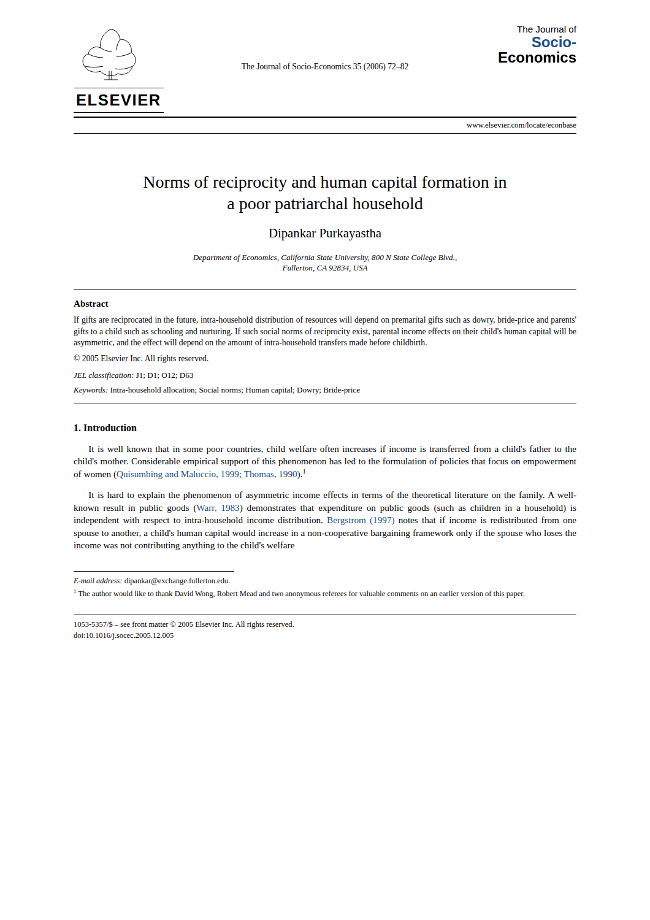ELSEVIER
The Journal of Socio-Economics 35 (2006) 72–82
The Journal of
Socio-
Economics
www.elsevier.com/locate/econbase
Norms of reciprocity and human capital formation in
a poor patriarchal household
Dipankar Purkayastha
Department of Economics, California State University, 800 N State College Blvd.,
Fullerton, CA 92834, USA
Abstract
If gifts are reciprocated in the future, intra-household distribution of resources will depend on premarital gifts such as dowry, bride-price and parents' gifts to a child such as schooling and nurturing. If such social norms of reciprocity exist, parental income effects on their child's human capital will be asymmetric, and the effect will depend on the amount of intra-household transfers made before childbirth.
© 2005 Elsevier Inc. All rights reserved.
JEL classification: J1; D1; O12; D63
Keywords: Intra-household allocation; Social norms; Human capital; Dowry; Bride-price
1. Introduction
It is well known that in some poor countries, child welfare often increases if income is transferred from a child's father to the child's mother. Considerable empirical support of this phenomenon has led to the formulation of policies that focus on empowerment of women (Quisumbing and Maluccio, 1999; Thomas, 1990).1
It is hard to explain the phenomenon of asymmetric income effects in terms of the theoretical literature on the family. A well-known result in public goods (Warr, 1983) demonstrates that expenditure on public goods (such as children in a household) is independent with respect to intra-household income distribution. Bergstrom (1997) notes that if income is redistributed from one spouse to another, a child's human capital would increase in a non-cooperative bargaining framework only if the spouse who loses the income was not contributing anything to the child's welfare
E-mail address: dipankar@exchange.fullerton.edu.
1 The author would like to thank David Wong, Robert Mead and two anonymous referees for valuable comments on an earlier version of this paper.
1053-5357/$ – see front matter © 2005 Elsevier Inc. All rights reserved.
doi:10.1016/j.socec.2005.12.005